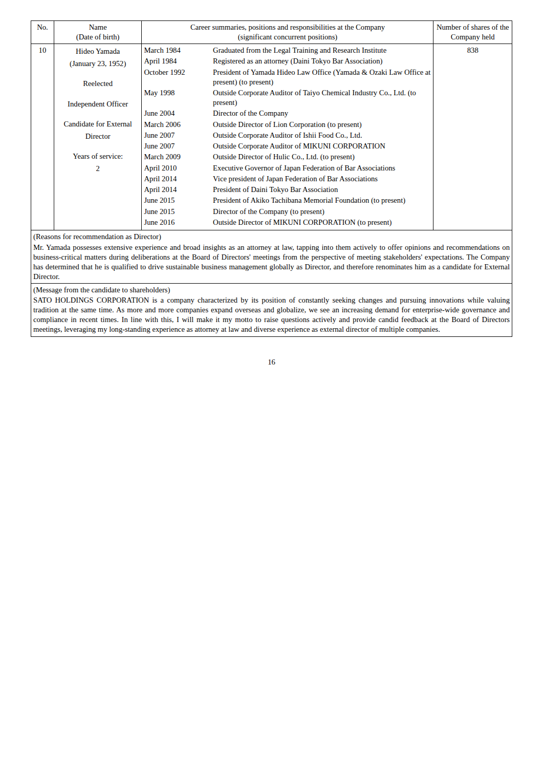| No. | Name (Date of birth) | Career summaries, positions and responsibilities at the Company (significant concurrent positions) | Number of shares of the Company held |
| --- | --- | --- | --- |
| 10 | Hideo Yamada (January 23, 1952) Reelected Independent Officer Candidate for External Director Years of service: 2 | / March 1984 / Graduated from the Legal Training and Research Institute / / April 1984 / Registered as an attorney (Daini Tokyo Bar Association) / / October 1992 / President of Yamada Hideo Law Office (Yamada & Ozaki Law Office at present) (to present) / / May 1998 / Outside Corporate Auditor of Taiyo Chemical Industry Co., Ltd. (to present) / / June 2004 / Director of the Company / / March 2006 / Outside Director of Lion Corporation (to present) / / June 2007 / Outside Corporate Auditor of Ishii Food Co., Ltd. / / June 2007 / Outside Corporate Auditor of MIKUNI CORPORATION / / March 2009 / Outside Director of Hulic Co., Ltd. (to present) / / April 2010 / Executive Governor of Japan Federation of Bar Associations / / April 2014 / Vice president of Japan Federation of Bar Associations / / April 2014 / President of Daini Tokyo Bar Association / / June 2015 / President of Akiko Tachibana Memorial Foundation (to present) / / June 2015 / Director of the Company (to present) / / June 2016 / Outside Director of MIKUNI CORPORATION (to present) / | 838 |
| (Reasons for recommendation as Director) Mr. Yamada possesses extensive experience and broad insights as an attorney at law, tapping into them actively to offer opinions and recommendations on business-critical matters during deliberations at the Board of Directors' meetings from the perspective of meeting stakeholders' expectations. The Company has determined that he is qualified to drive sustainable business management globally as Director, and therefore renominates him as a candidate for External Director. |
| (Message from the candidate to shareholders) SATO HOLDINGS CORPORATION is a company characterized by its position of constantly seeking changes and pursuing innovations while valuing tradition at the same time. As more and more companies expand overseas and globalize, we see an increasing demand for enterprise-wide governance and compliance in recent times. In line with this, I will make it my motto to raise questions actively and provide candid feedback at the Board of Directors meetings, leveraging my long-standing experience as attorney at law and diverse experience as external director of multiple companies. |
16